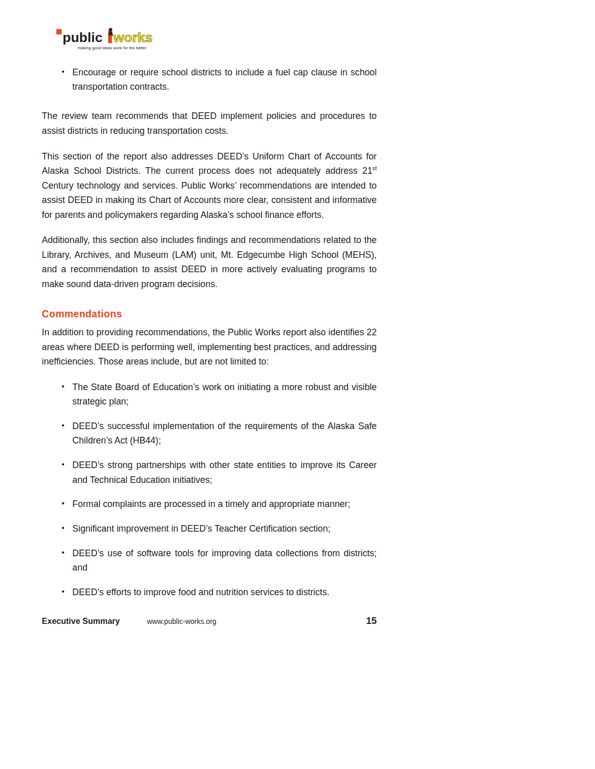public works making good ideas work for the better
Encourage or require school districts to include a fuel cap clause in school transportation contracts.
The review team recommends that DEED implement policies and procedures to assist districts in reducing transportation costs.
This section of the report also addresses DEED’s Uniform Chart of Accounts for Alaska School Districts. The current process does not adequately address 21st Century technology and services. Public Works’ recommendations are intended to assist DEED in making its Chart of Accounts more clear, consistent and informative for parents and policymakers regarding Alaska’s school finance efforts.
Additionally, this section also includes findings and recommendations related to the Library, Archives, and Museum (LAM) unit, Mt. Edgecumbe High School (MEHS), and a recommendation to assist DEED in more actively evaluating programs to make sound data-driven program decisions.
Commendations
In addition to providing recommendations, the Public Works report also identifies 22 areas where DEED is performing well, implementing best practices, and addressing inefficiencies. Those areas include, but are not limited to:
The State Board of Education’s work on initiating a more robust and visible strategic plan;
DEED’s successful implementation of the requirements of the Alaska Safe Children’s Act (HB44);
DEED’s strong partnerships with other state entities to improve its Career and Technical Education initiatives;
Formal complaints are processed in a timely and appropriate manner;
Significant improvement in DEED’s Teacher Certification section;
DEED’s use of software tools for improving data collections from districts; and
DEED’s efforts to improve food and nutrition services to districts.
Executive Summary www.public-works.org 15